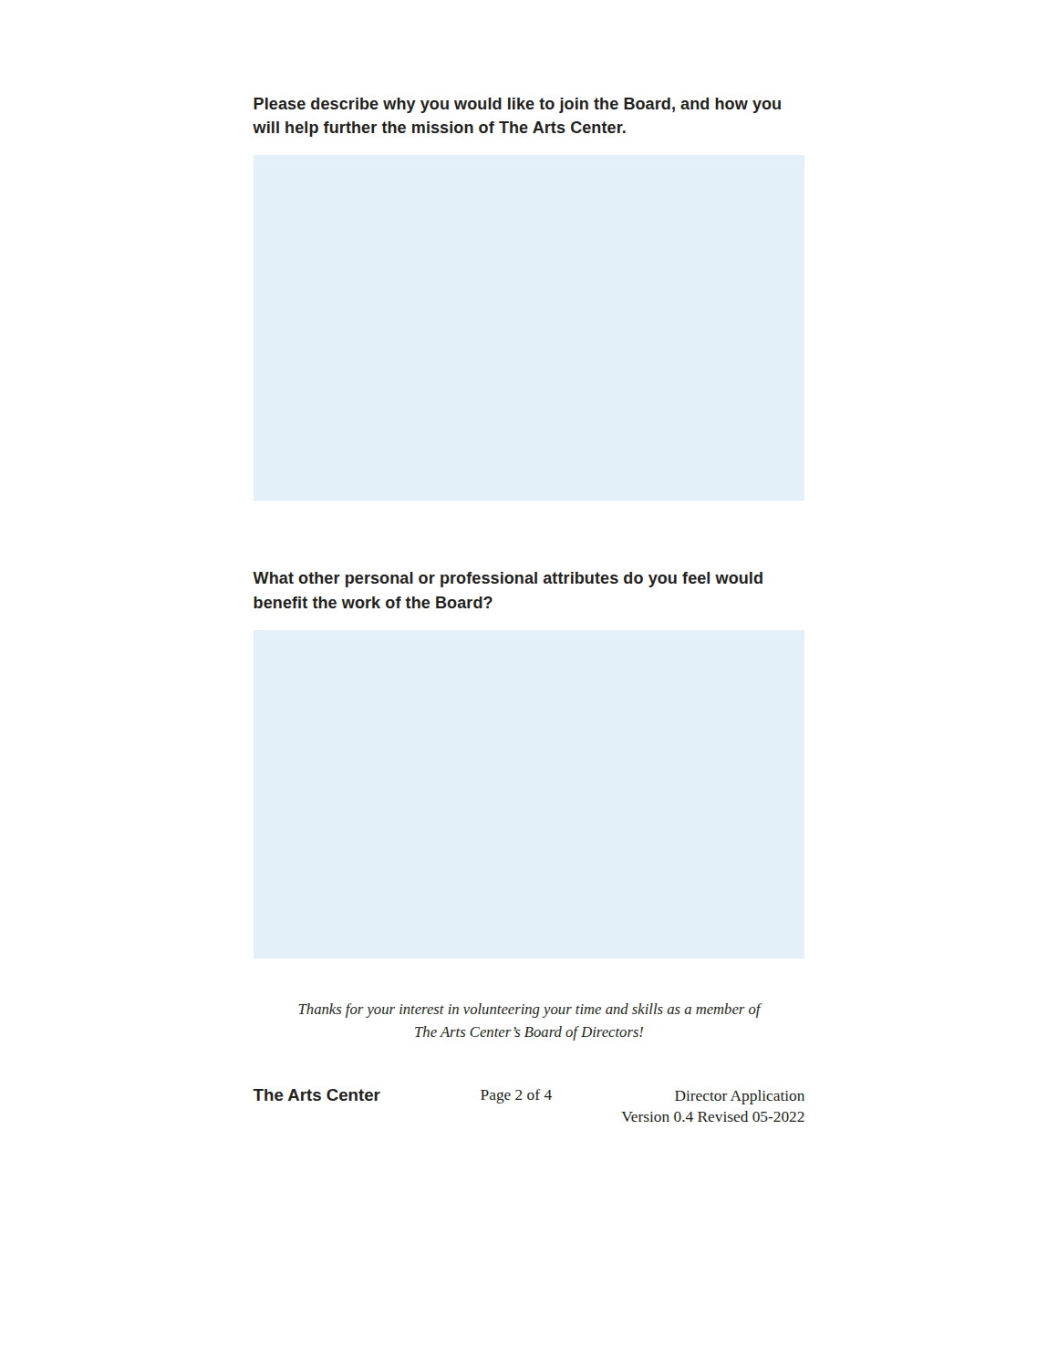Please describe why you would like to join the Board, and how you will help further the mission of The Arts Center.
What other personal or professional attributes do you feel would benefit the work of the Board?
Thanks for your interest in volunteering your time and skills as a member of
The Arts Center’s Board of Directors!
The Arts Center
Page 2 of 4
Director Application
Version 0.4 Revised 05-2022